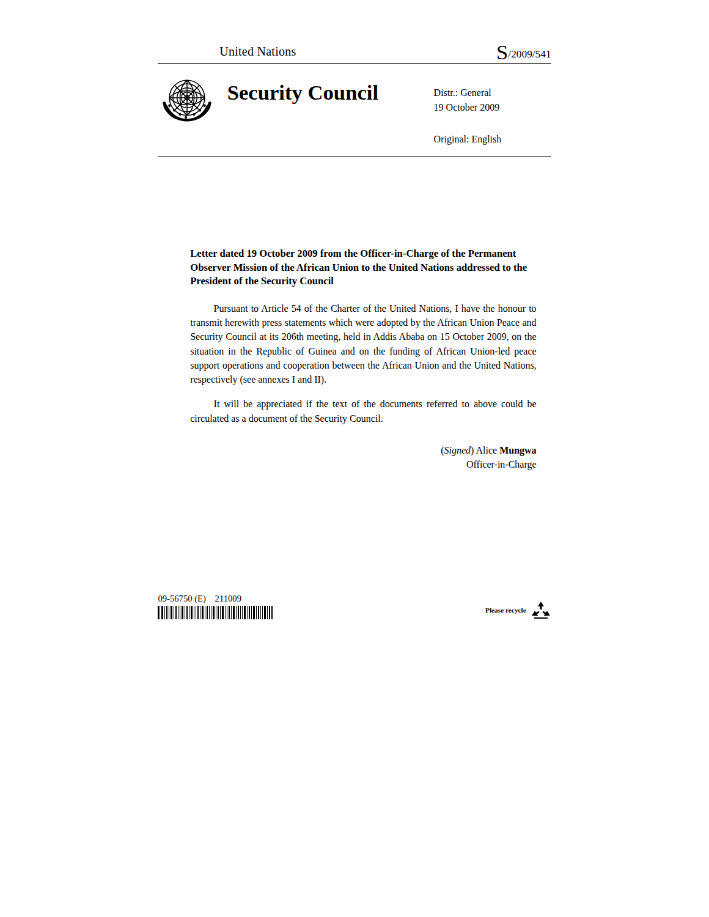United Nations
S/2009/541
Security Council
Distr.: General
19 October 2009
Original: English
Letter dated 19 October 2009 from the Officer-in-Charge of the Permanent Observer Mission of the African Union to the United Nations addressed to the President of the Security Council
Pursuant to Article 54 of the Charter of the United Nations, I have the honour to transmit herewith press statements which were adopted by the African Union Peace and Security Council at its 206th meeting, held in Addis Ababa on 15 October 2009, on the situation in the Republic of Guinea and on the funding of African Union-led peace support operations and cooperation between the African Union and the United Nations, respectively (see annexes I and II).
It will be appreciated if the text of the documents referred to above could be circulated as a document of the Security Council.
(Signed) Alice Mungwa
Officer-in-Charge
09-56750 (E) 211009
Please recycle